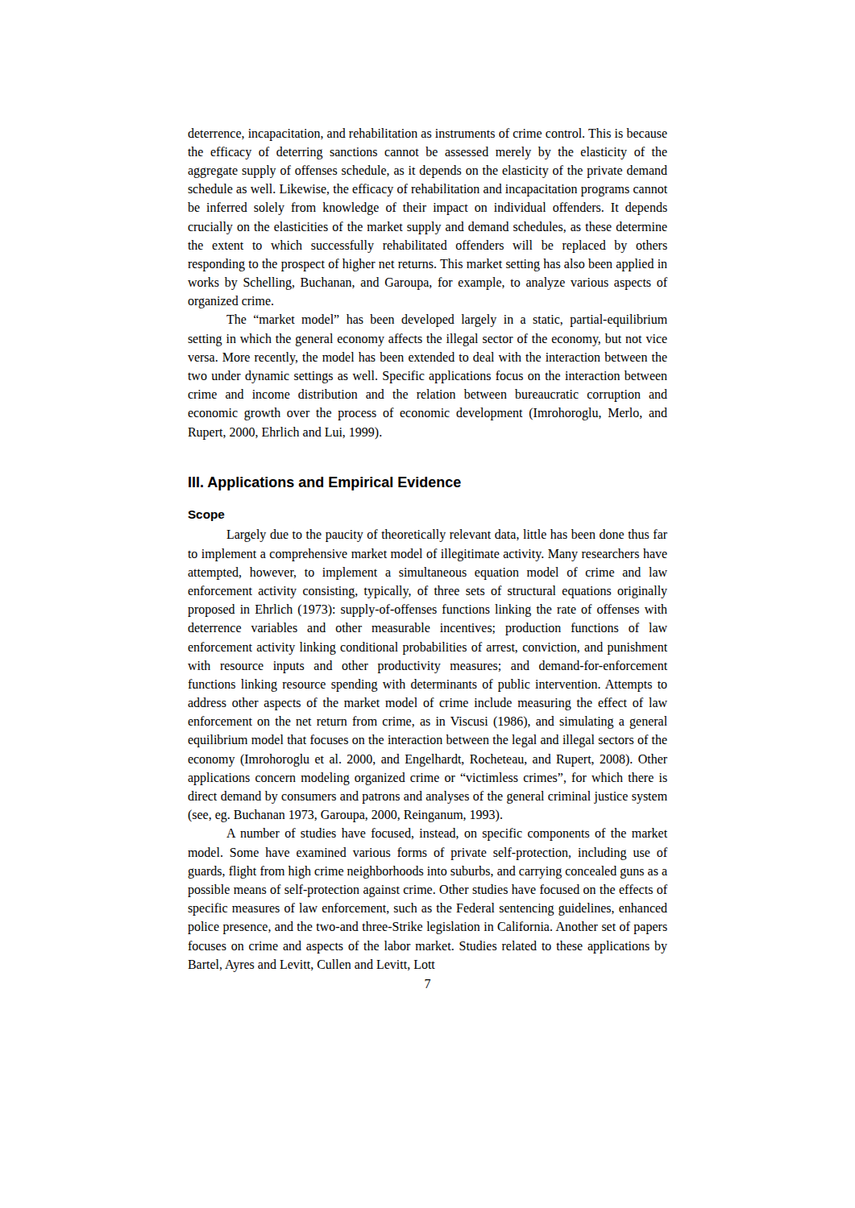deterrence, incapacitation, and rehabilitation as instruments of crime control. This is because the efficacy of deterring sanctions cannot be assessed merely by the elasticity of the aggregate supply of offenses schedule, as it depends on the elasticity of the private demand schedule as well. Likewise, the efficacy of rehabilitation and incapacitation programs cannot be inferred solely from knowledge of their impact on individual offenders. It depends crucially on the elasticities of the market supply and demand schedules, as these determine the extent to which successfully rehabilitated offenders will be replaced by others responding to the prospect of higher net returns. This market setting has also been applied in works by Schelling, Buchanan, and Garoupa, for example, to analyze various aspects of organized crime.
The “market model” has been developed largely in a static, partial-equilibrium setting in which the general economy affects the illegal sector of the economy, but not vice versa. More recently, the model has been extended to deal with the interaction between the two under dynamic settings as well. Specific applications focus on the interaction between crime and income distribution and the relation between bureaucratic corruption and economic growth over the process of economic development (Imrohoroglu, Merlo, and Rupert, 2000, Ehrlich and Lui, 1999).
III. Applications and Empirical Evidence
Scope
Largely due to the paucity of theoretically relevant data, little has been done thus far to implement a comprehensive market model of illegitimate activity. Many researchers have attempted, however, to implement a simultaneous equation model of crime and law enforcement activity consisting, typically, of three sets of structural equations originally proposed in Ehrlich (1973): supply-of-offenses functions linking the rate of offenses with deterrence variables and other measurable incentives; production functions of law enforcement activity linking conditional probabilities of arrest, conviction, and punishment with resource inputs and other productivity measures; and demand-for-enforcement functions linking resource spending with determinants of public intervention. Attempts to address other aspects of the market model of crime include measuring the effect of law enforcement on the net return from crime, as in Viscusi (1986), and simulating a general equilibrium model that focuses on the interaction between the legal and illegal sectors of the economy (Imrohoroglu et al. 2000, and Engelhardt, Rocheteau, and Rupert, 2008). Other applications concern modeling organized crime or “victimless crimes”, for which there is direct demand by consumers and patrons and analyses of the general criminal justice system (see, eg. Buchanan 1973, Garoupa, 2000, Reinganum, 1993).
A number of studies have focused, instead, on specific components of the market model. Some have examined various forms of private self-protection, including use of guards, flight from high crime neighborhoods into suburbs, and carrying concealed guns as a possible means of self-protection against crime. Other studies have focused on the effects of specific measures of law enforcement, such as the Federal sentencing guidelines, enhanced police presence, and the two-and three-Strike legislation in California. Another set of papers focuses on crime and aspects of the labor market. Studies related to these applications by Bartel, Ayres and Levitt, Cullen and Levitt, Lott
7